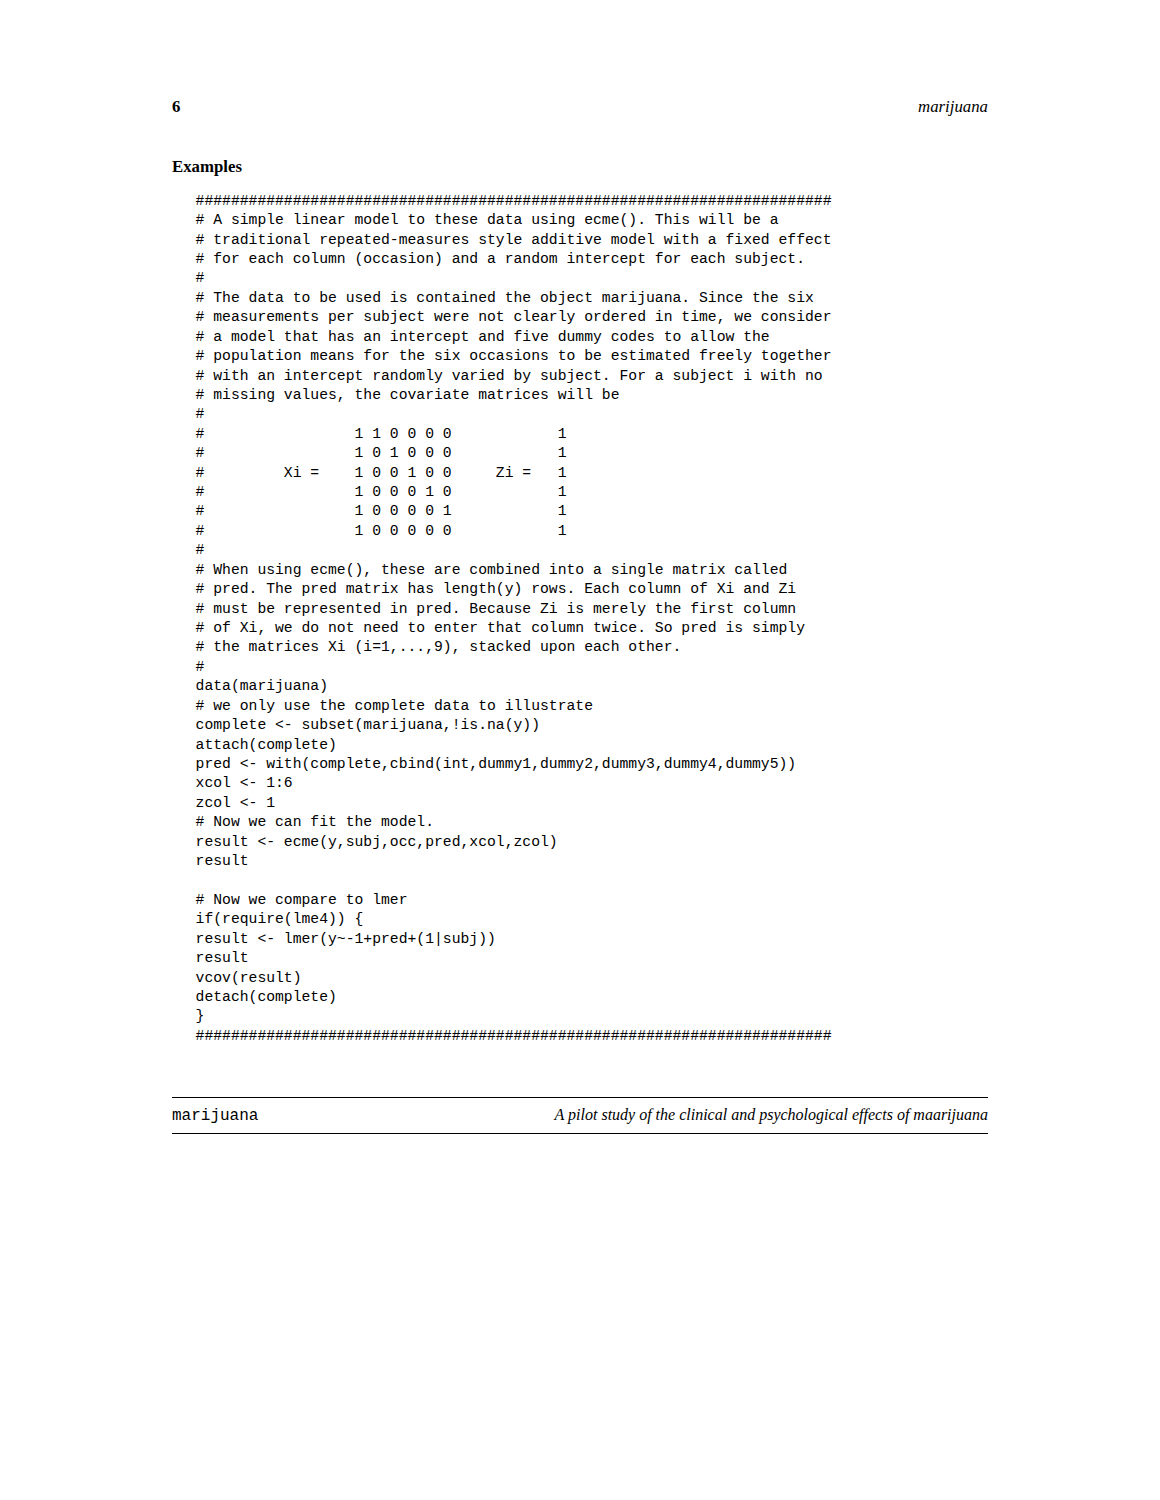6 marijuana
Examples
########################################################################
# A simple linear model to these data using ecme(). This will be a
# traditional repeated-measures style additive model with a fixed effect
# for each column (occasion) and a random intercept for each subject.
#
# The data to be used is contained the object marijuana. Since the six
# measurements per subject were not clearly ordered in time, we consider
# a model that has an intercept and five dummy codes to allow the
# population means for the six occasions to be estimated freely together
# with an intercept randomly varied by subject. For a subject i with no
# missing values, the covariate matrices will be
#
#                 1 1 0 0 0 0            1
#                 1 0 1 0 0 0            1
#         Xi =    1 0 0 1 0 0     Zi =   1
#                 1 0 0 0 1 0            1
#                 1 0 0 0 0 1            1
#                 1 0 0 0 0 0            1
#
# When using ecme(), these are combined into a single matrix called
# pred. The pred matrix has length(y) rows. Each column of Xi and Zi
# must be represented in pred. Because Zi is merely the first column
# of Xi, we do not need to enter that column twice. So pred is simply
# the matrices Xi (i=1,...,9), stacked upon each other.
#
data(marijuana)
# we only use the complete data to illustrate
complete <- subset(marijuana,!is.na(y))
attach(complete)
pred <- with(complete,cbind(int,dummy1,dummy2,dummy3,dummy4,dummy5))
xcol <- 1:6
zcol <- 1
# Now we can fit the model.
result <- ecme(y,subj,occ,pred,xcol,zcol)
result

# Now we compare to lmer
if(require(lme4)) {
result <- lmer(y~-1+pred+(1|subj))
result
vcov(result)
detach(complete)
}
########################################################################
marijuana A pilot study of the clinical and psychological effects of maarijuana